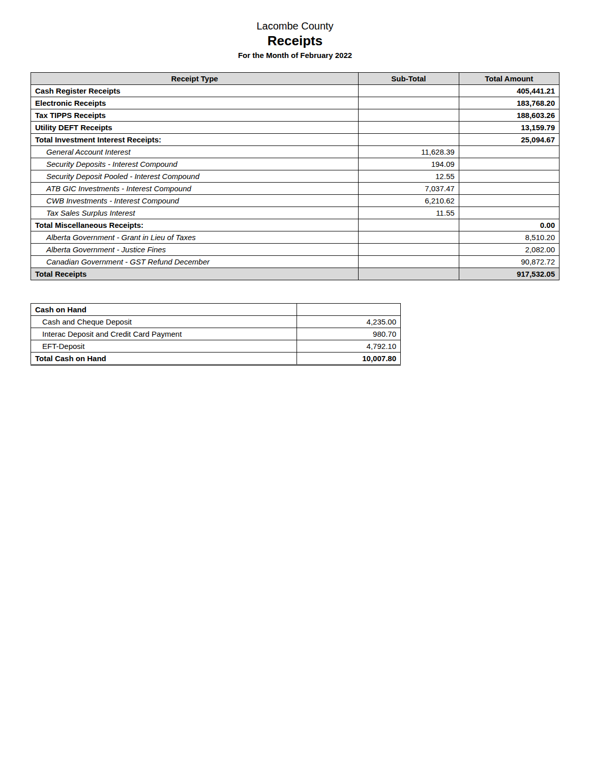Lacombe County
Receipts
For the Month of February 2022
| Receipt Type | Sub-Total | Total Amount |
| --- | --- | --- |
| Cash Register Receipts | | 405,441.21 |
| Electronic Receipts | | 183,768.20 |
| Tax TIPPS Receipts | | 188,603.26 |
| Utility DEFT Receipts | | 13,159.79 |
| Total Investment Interest Receipts: | | 25,094.67 |
| General Account Interest | 11,628.39 | |
| Security Deposits - Interest Compound | 194.09 | |
| Security Deposit Pooled - Interest Compound | 12.55 | |
| ATB GIC Investments - Interest Compound | 7,037.47 | |
| CWB Investments - Interest Compound | 6,210.62 | |
| Tax Sales Surplus Interest | 11.55 | |
| Total Miscellaneous Receipts: | | 0.00 |
| Alberta Government - Grant in Lieu of Taxes | | 8,510.20 |
| Alberta Government - Justice Fines | | 2,082.00 |
| Canadian Government - GST Refund December | | 90,872.72 |
| Total Receipts | | 917,532.05 |
| Cash on Hand | |
| Cash and Cheque Deposit | 4,235.00 |
| Interac Deposit and Credit Card Payment | 980.70 |
| EFT-Deposit | 4,792.10 |
| Total Cash on Hand | 10,007.80 |